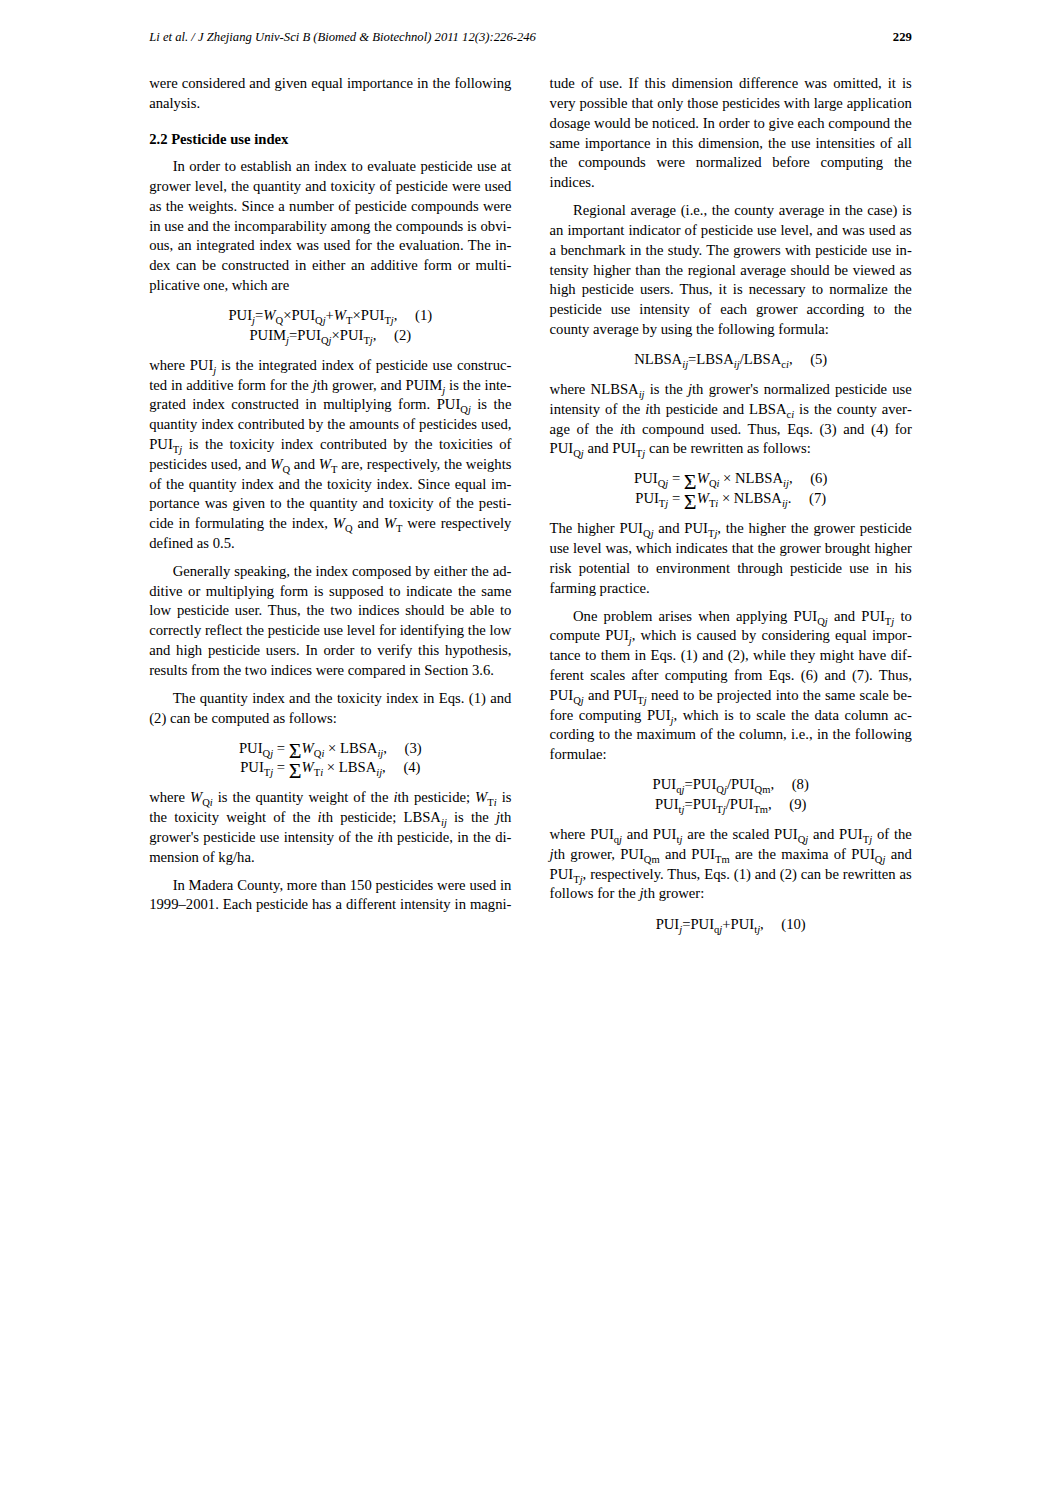Li et al. / J Zhejiang Univ-Sci B (Biomed & Biotechnol) 2011 12(3):226-246 229
were considered and given equal importance in the following analysis.
2.2 Pesticide use index
In order to establish an index to evaluate pesticide use at grower level, the quantity and toxicity of pesticide were used as the weights. Since a number of pesticide compounds were in use and the incomparability among the compounds is obvious, an integrated index was used for the evaluation. The index can be constructed in either an additive form or multiplicative one, which are
PUIj=WQ×PUIQj+WT×PUITj, (1)
PUIMj=PUIQj×PUITj, (2)
where PUIj is the integrated index of pesticide use constructed in additive form for the jth grower, and PUIMj is the integrated index constructed in multiplying form. PUIQj is the quantity index contributed by the amounts of pesticides used, PUITj is the toxicity index contributed by the toxicities of pesticides used, and WQ and WT are, respectively, the weights of the quantity index and the toxicity index. Since equal importance was given to the quantity and toxicity of the pesticide in formulating the index, WQ and WT were respectively defined as 0.5.
Generally speaking, the index composed by either the additive or multiplying form is supposed to indicate the same low pesticide user. Thus, the two indices should be able to correctly reflect the pesticide use level for identifying the low and high pesticide users. In order to verify this hypothesis, results from the two indices were compared in Section 3.6.
The quantity index and the toxicity index in Eqs. (1) and (2) can be computed as follows:
PUIQj = Σi WQi × LBSAij, (3)
PUITj = Σi WTi × LBSAij, (4)
where WQi is the quantity weight of the ith pesticide; WTi is the toxicity weight of the ith pesticide; LBSAij is the jth grower's pesticide use intensity of the ith pesticide, in the dimension of kg/ha.
In Madera County, more than 150 pesticides were used in 1999–2001. Each pesticide has a different intensity in magnitude of use. If this dimension difference was omitted, it is very possible that only those pesticides with large application dosage would be noticed. In order to give each compound the same importance in this dimension, the use intensities of all the compounds were normalized before computing the indices.
Regional average (i.e., the county average in the case) is an important indicator of pesticide use level, and was used as a benchmark in the study. The growers with pesticide use intensity higher than the regional average should be viewed as high pesticide users. Thus, it is necessary to normalize the pesticide use intensity of each grower according to the county average by using the following formula:
NLBSAij=LBSAij/LBSAci, (5)
where NLBSAij is the jth grower's normalized pesticide use intensity of the ith pesticide and LBSAci is the county average of the ith compound used. Thus, Eqs. (3) and (4) for PUIQj and PUITj can be rewritten as follows:
PUIQj = Σi WQi × NLBSAij, (6)
PUITj = Σi WTi × NLBSAij. (7)
The higher PUIQj and PUITj, the higher the grower pesticide use level was, which indicates that the grower brought higher risk potential to environment through pesticide use in his farming practice.
One problem arises when applying PUIQj and PUITj to compute PUIj, which is caused by considering equal importance to them in Eqs. (1) and (2), while they might have different scales after computing from Eqs. (6) and (7). Thus, PUIQj and PUITj need to be projected into the same scale before computing PUIj, which is to scale the data column according to the maximum of the column, i.e., in the following formulae:
PUIqj=PUIQj/PUIQm, (8)
PUItj=PUITj/PUITm, (9)
where PUIqj and PUItj are the scaled PUIQj and PUITj of the jth grower, PUIQm and PUITm are the maxima of PUIQj and PUITj, respectively. Thus, Eqs. (1) and (2) can be rewritten as follows for the jth grower:
PUIj=PUIqj+PUItj, (10)